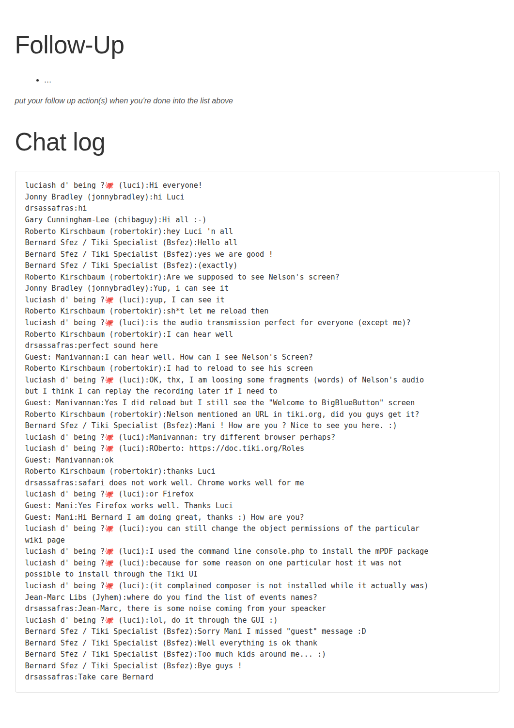Follow-Up
…
put your follow up action(s) when you're done into the list above
Chat log
luciash d' being ?🐙 (luci):Hi everyone!
Jonny Bradley (jonnybradley):hi Luci
drsassafras:hi
Gary Cunningham-Lee (chibaguy):Hi all :-)
Roberto Kirschbaum (robertokir):hey Luci 'n all
Bernard Sfez / Tiki Specialist (Bsfez):Hello all
Bernard Sfez / Tiki Specialist (Bsfez):yes we are good !
Bernard Sfez / Tiki Specialist (Bsfez):(exactly)
Roberto Kirschbaum (robertokir):Are we supposed to see Nelson's screen?
Jonny Bradley (jonnybradley):Yup, i can see it
luciash d' being ?🐙 (luci):yup, I can see it
Roberto Kirschbaum (robertokir):sh*t let me reload then
luciash d' being ?🐙 (luci):is the audio transmission perfect for everyone (except me)?
Roberto Kirschbaum (robertokir):I can hear well
drsassafras:perfect sound here
Guest: Manivannan:I can hear well. How can I see Nelson's Screen?
Roberto Kirschbaum (robertokir):I had to reload to see his screen
luciash d' being ?🐙 (luci):OK, thx, I am loosing some fragments (words) of Nelson's audio
but I think I can replay the recording later if I need to
Guest: Manivannan:Yes I did reload but I still see the "Welcome to BigBlueButton" screen
Roberto Kirschbaum (robertokir):Nelson mentioned an URL in tiki.org, did you guys get it?
Bernard Sfez / Tiki Specialist (Bsfez):Mani ! How are you ? Nice to see you here. :)
luciash d' being ?🐙 (luci):Manivannan: try different browser perhaps?
luciash d' being ?🐙 (luci):ROberto: https://doc.tiki.org/Roles
Guest: Manivannan:ok
Roberto Kirschbaum (robertokir):thanks Luci
drsassafras:safari does not work well. Chrome works well for me
luciash d' being ?🐙 (luci):or Firefox
Guest: Mani:Yes Firefox works well. Thanks Luci
Guest: Mani:Hi Bernard I am doing great, thanks :) How are you?
luciash d' being ?🐙 (luci):you can still change the object permissions of the particular
wiki page
luciash d' being ?🐙 (luci):I used the command line console.php to install the mPDF package
luciash d' being ?🐙 (luci):because for some reason on one particular host it was not
possible to install through the Tiki UI
luciash d' being ?🐙 (luci):(it complained composer is not installed while it actually was)
Jean-Marc Libs (Jyhem):where do you find the list of events names?
drsassafras:Jean-Marc, there is some noise coming from your speacker
luciash d' being ?🐙 (luci):lol, do it through the GUI :)
Bernard Sfez / Tiki Specialist (Bsfez):Sorry Mani I missed "guest" message :D
Bernard Sfez / Tiki Specialist (Bsfez):Well everything is ok thank
Bernard Sfez / Tiki Specialist (Bsfez):Too much kids around me... :)
Bernard Sfez / Tiki Specialist (Bsfez):Bye guys !
drsassafras:Take care Bernard